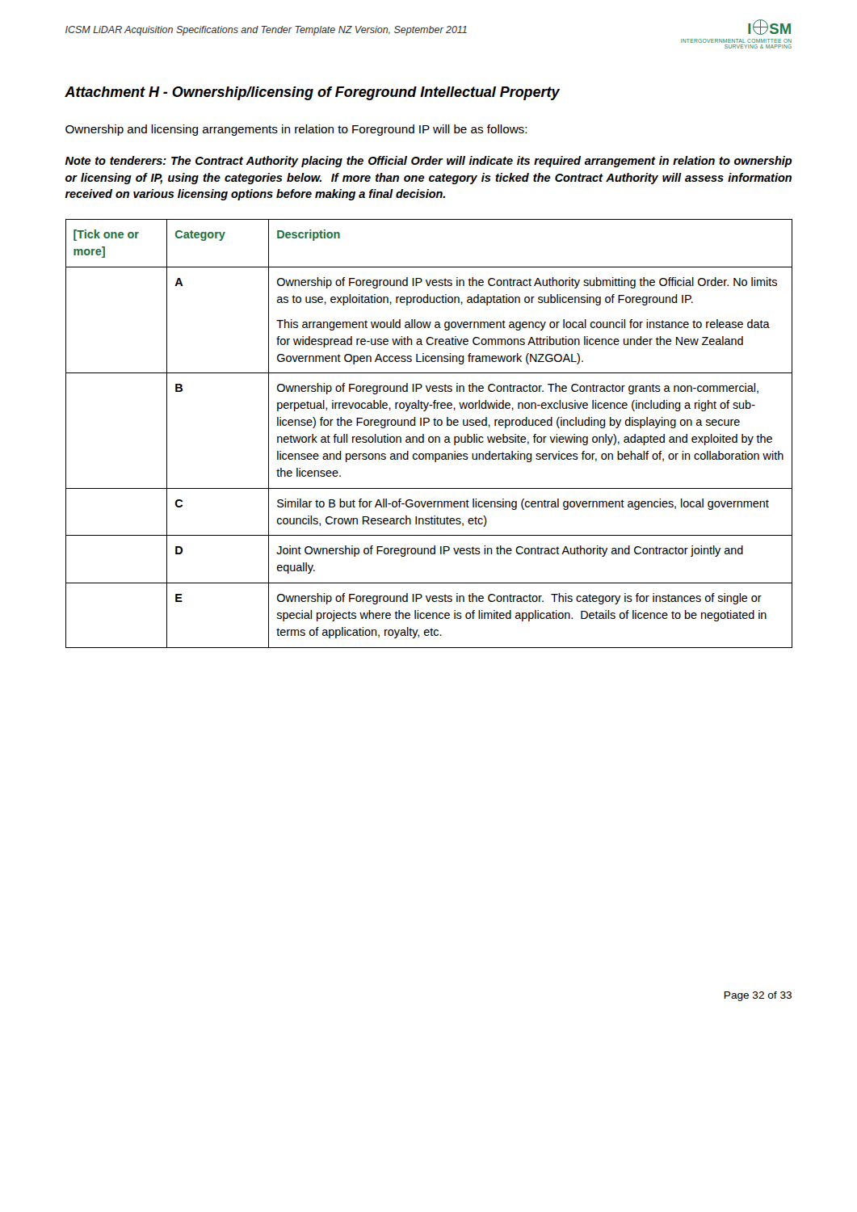ICSM LiDAR Acquisition Specifications and Tender Template NZ Version, September 2011
I SM
Intergovernmental Committee on
Surveying & Mapping
Attachment H - Ownership/licensing of Foreground Intellectual Property
Ownership and licensing arrangements in relation to Foreground IP will be as follows:
Note to tenderers: The Contract Authority placing the Official Order will indicate its required arrangement in relation to ownership or licensing of IP, using the categories below. If more than one category is ticked the Contract Authority will assess information received on various licensing options before making a final decision.
Ownership and licensing categories for Foreground Intellectual Property
| [Tick one or more] | Category | Description |
| --- | --- | --- |
| | A | Ownership of Foreground IP vests in the Contract Authority submitting the Official Order. No limits as to use, exploitation, reproduction, adaptation or sublicensing of Foreground IP. This arrangement would allow a government agency or local council for instance to release data for widespread re-use with a Creative Commons Attribution licence under the New Zealand Government Open Access Licensing framework (NZGOAL). |
| | B | Ownership of Foreground IP vests in the Contractor. The Contractor grants a non-commercial, perpetual, irrevocable, royalty-free, worldwide, non-exclusive licence (including a right of sub-license) for the Foreground IP to be used, reproduced (including by displaying on a secure network at full resolution and on a public website, for viewing only), adapted and exploited by the licensee and persons and companies undertaking services for, on behalf of, or in collaboration with the licensee. |
| | C | Similar to B but for All-of-Government licensing (central government agencies, local government councils, Crown Research Institutes, etc) |
| | D | Joint Ownership of Foreground IP vests in the Contract Authority and Contractor jointly and equally. |
| | E | Ownership of Foreground IP vests in the Contractor. This category is for instances of single or special projects where the licence is of limited application. Details of licence to be negotiated in terms of application, royalty, etc. |
Page 32 of 33